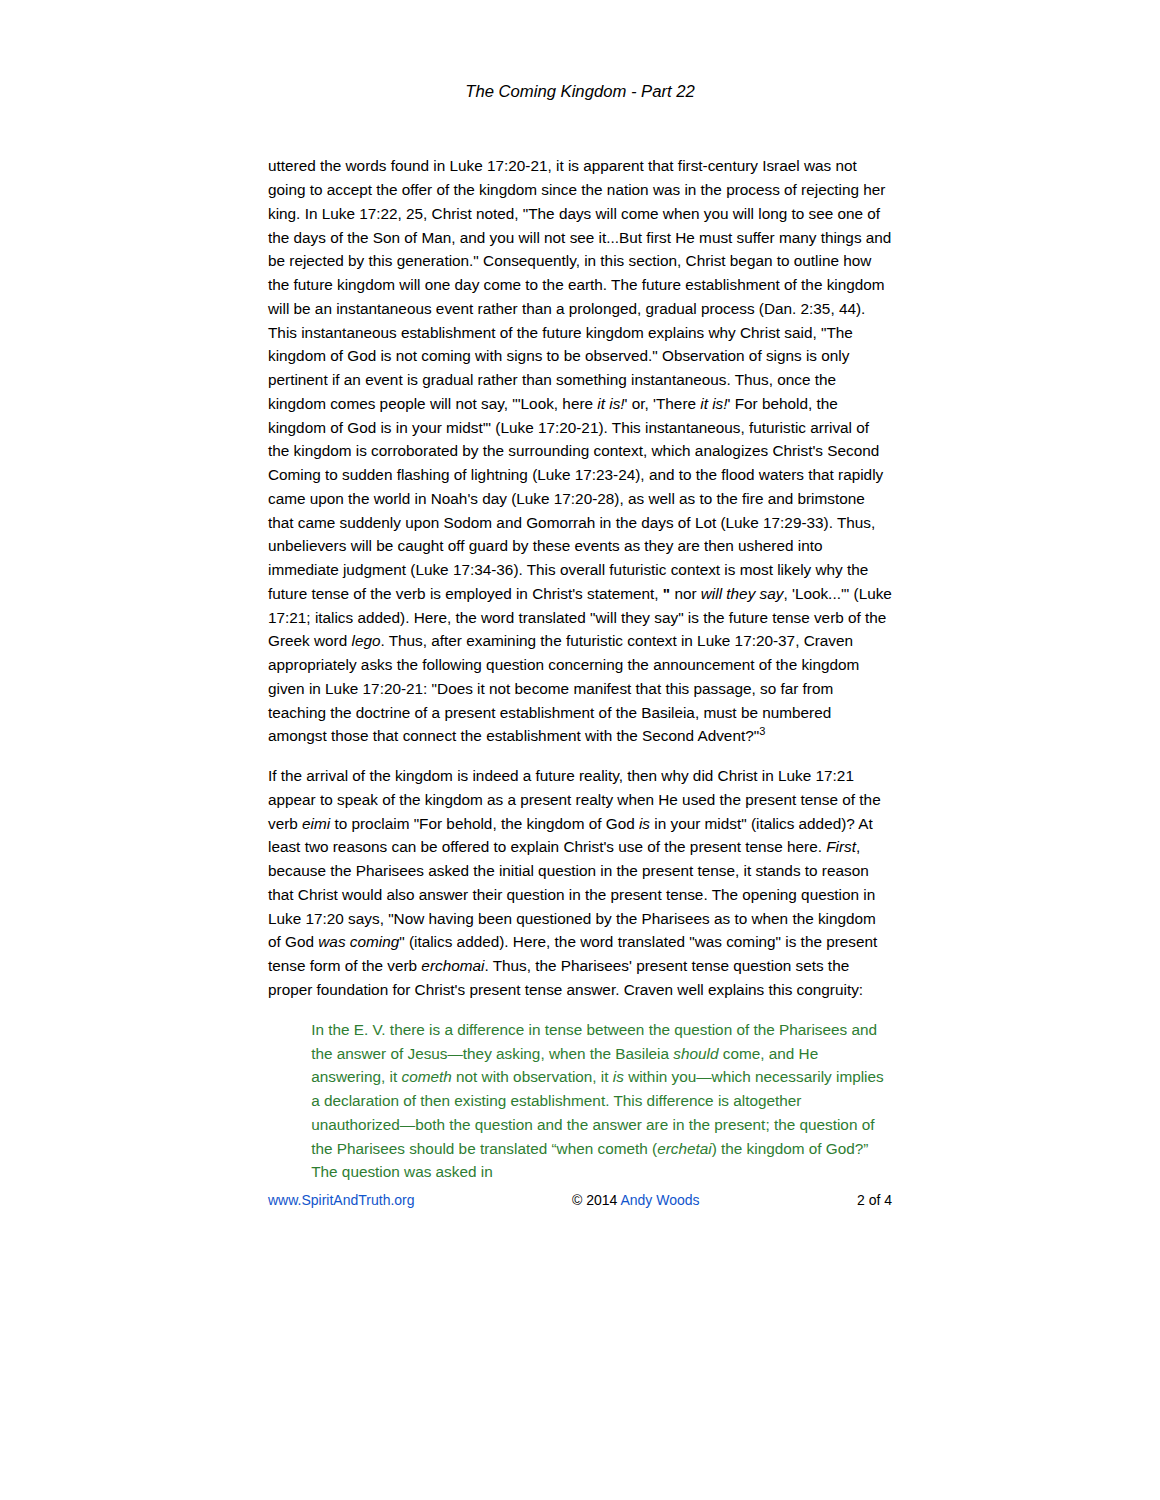The Coming Kingdom - Part 22
uttered the words found in Luke 17:20-21, it is apparent that first-century Israel was not going to accept the offer of the kingdom since the nation was in the process of rejecting her king. In Luke 17:22, 25, Christ noted, "The days will come when you will long to see one of the days of the Son of Man, and you will not see it...But first He must suffer many things and be rejected by this generation." Consequently, in this section, Christ began to outline how the future kingdom will one day come to the earth. The future establishment of the kingdom will be an instantaneous event rather than a prolonged, gradual process (Dan. 2:35, 44). This instantaneous establishment of the future kingdom explains why Christ said, "The kingdom of God is not coming with signs to be observed." Observation of signs is only pertinent if an event is gradual rather than something instantaneous. Thus, once the kingdom comes people will not say, "'Look, here it is!' or, 'There it is!' For behold, the kingdom of God is in your midst'" (Luke 17:20-21). This instantaneous, futuristic arrival of the kingdom is corroborated by the surrounding context, which analogizes Christ's Second Coming to sudden flashing of lightning (Luke 17:23-24), and to the flood waters that rapidly came upon the world in Noah's day (Luke 17:20-28), as well as to the fire and brimstone that came suddenly upon Sodom and Gomorrah in the days of Lot (Luke 17:29-33). Thus, unbelievers will be caught off guard by these events as they are then ushered into immediate judgment (Luke 17:34-36). This overall futuristic context is most likely why the future tense of the verb is employed in Christ's statement, " nor will they say, 'Look...'" (Luke 17:21; italics added). Here, the word translated "will they say" is the future tense verb of the Greek word lego. Thus, after examining the futuristic context in Luke 17:20-37, Craven appropriately asks the following question concerning the announcement of the kingdom given in Luke 17:20-21: "Does it not become manifest that this passage, so far from teaching the doctrine of a present establishment of the Basileia, must be numbered amongst those that connect the establishment with the Second Advent?"3
If the arrival of the kingdom is indeed a future reality, then why did Christ in Luke 17:21 appear to speak of the kingdom as a present realty when He used the present tense of the verb eimi to proclaim "For behold, the kingdom of God is in your midst" (italics added)? At least two reasons can be offered to explain Christ's use of the present tense here. First, because the Pharisees asked the initial question in the present tense, it stands to reason that Christ would also answer their question in the present tense. The opening question in Luke 17:20 says, "Now having been questioned by the Pharisees as to when the kingdom of God was coming" (italics added). Here, the word translated "was coming" is the present tense form of the verb erchomai. Thus, the Pharisees' present tense question sets the proper foundation for Christ's present tense answer. Craven well explains this congruity:
In the E. V. there is a difference in tense between the question of the Pharisees and the answer of Jesus—they asking, when the Basileia should come, and He answering, it cometh not with observation, it is within you—which necessarily implies a declaration of then existing establishment. This difference is altogether unauthorized—both the question and the answer are in the present; the question of the Pharisees should be translated “when cometh (erchetai) the kingdom of God?” The question was asked in
www.SpiritAndTruth.org © 2014 Andy Woods 2 of 4